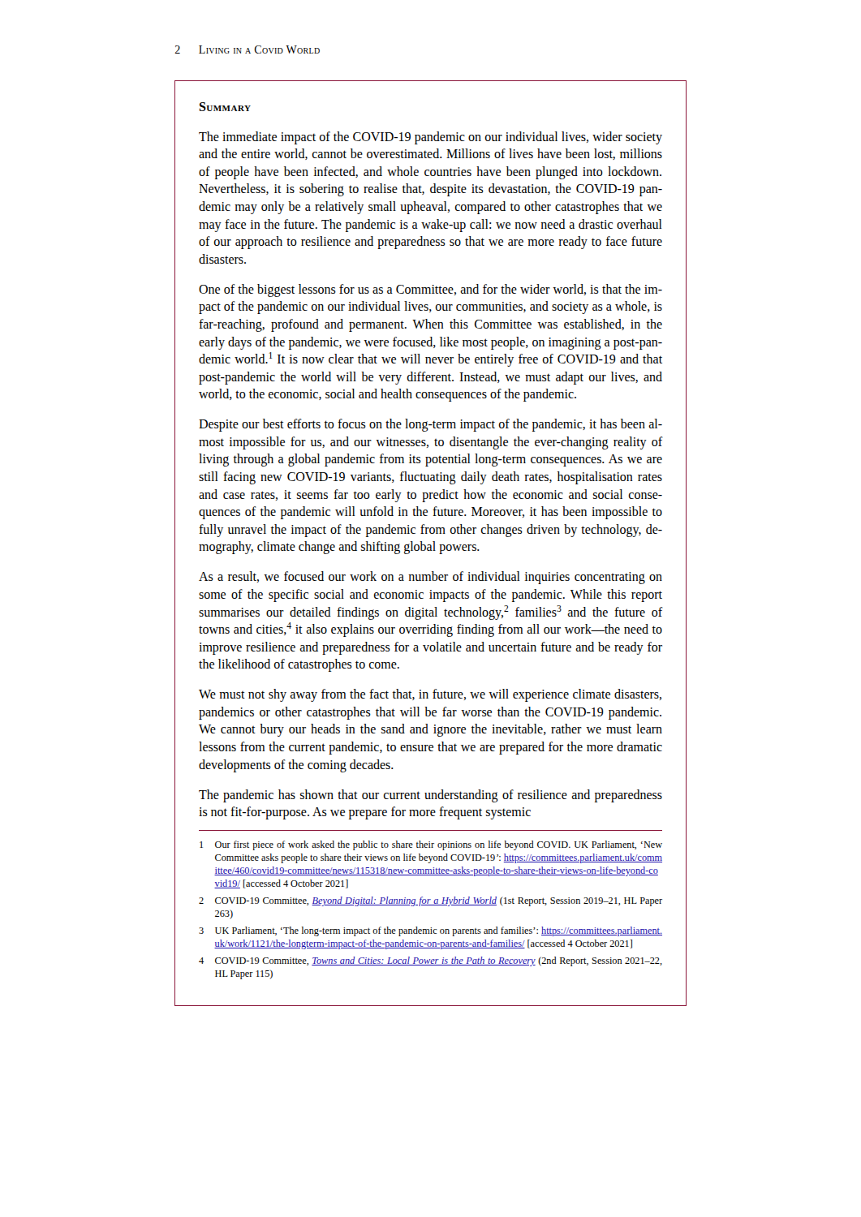2 Living in a Covid World
Summary
The immediate impact of the COVID-19 pandemic on our individual lives, wider society and the entire world, cannot be overestimated. Millions of lives have been lost, millions of people have been infected, and whole countries have been plunged into lockdown. Nevertheless, it is sobering to realise that, despite its devastation, the COVID-19 pandemic may only be a relatively small upheaval, compared to other catastrophes that we may face in the future. The pandemic is a wake-up call: we now need a drastic overhaul of our approach to resilience and preparedness so that we are more ready to face future disasters.
One of the biggest lessons for us as a Committee, and for the wider world, is that the impact of the pandemic on our individual lives, our communities, and society as a whole, is far-reaching, profound and permanent. When this Committee was established, in the early days of the pandemic, we were focused, like most people, on imagining a post-pandemic world.1 It is now clear that we will never be entirely free of COVID-19 and that post-pandemic the world will be very different. Instead, we must adapt our lives, and world, to the economic, social and health consequences of the pandemic.
Despite our best efforts to focus on the long-term impact of the pandemic, it has been almost impossible for us, and our witnesses, to disentangle the ever-changing reality of living through a global pandemic from its potential long-term consequences. As we are still facing new COVID-19 variants, fluctuating daily death rates, hospitalisation rates and case rates, it seems far too early to predict how the economic and social consequences of the pandemic will unfold in the future. Moreover, it has been impossible to fully unravel the impact of the pandemic from other changes driven by technology, demography, climate change and shifting global powers.
As a result, we focused our work on a number of individual inquiries concentrating on some of the specific social and economic impacts of the pandemic. While this report summarises our detailed findings on digital technology,2 families3 and the future of towns and cities,4 it also explains our overriding finding from all our work—the need to improve resilience and preparedness for a volatile and uncertain future and be ready for the likelihood of catastrophes to come.
We must not shy away from the fact that, in future, we will experience climate disasters, pandemics or other catastrophes that will be far worse than the COVID-19 pandemic. We cannot bury our heads in the sand and ignore the inevitable, rather we must learn lessons from the current pandemic, to ensure that we are prepared for the more dramatic developments of the coming decades.
The pandemic has shown that our current understanding of resilience and preparedness is not fit-for-purpose. As we prepare for more frequent systemic
1
Our first piece of work asked the public to share their opinions on life beyond COVID. UK Parliament, ‘New Committee asks people to share their views on life beyond COVID-19’: https://committees.parliament.uk/committee/460/covid19-committee/news/115318/new-committee-asks-people-to-share-their-views-on-life-beyond-covid19/ [accessed 4 October 2021]
2
COVID-19 Committee, Beyond Digital: Planning for a Hybrid World (1st Report, Session 2019–21, HL Paper 263)
3
UK Parliament, ‘The long-term impact of the pandemic on parents and families’: https://committees.parliament.uk/work/1121/the-longterm-impact-of-the-pandemic-on-parents-and-families/ [accessed 4 October 2021]
4
COVID-19 Committee, Towns and Cities: Local Power is the Path to Recovery (2nd Report, Session 2021–22, HL Paper 115)